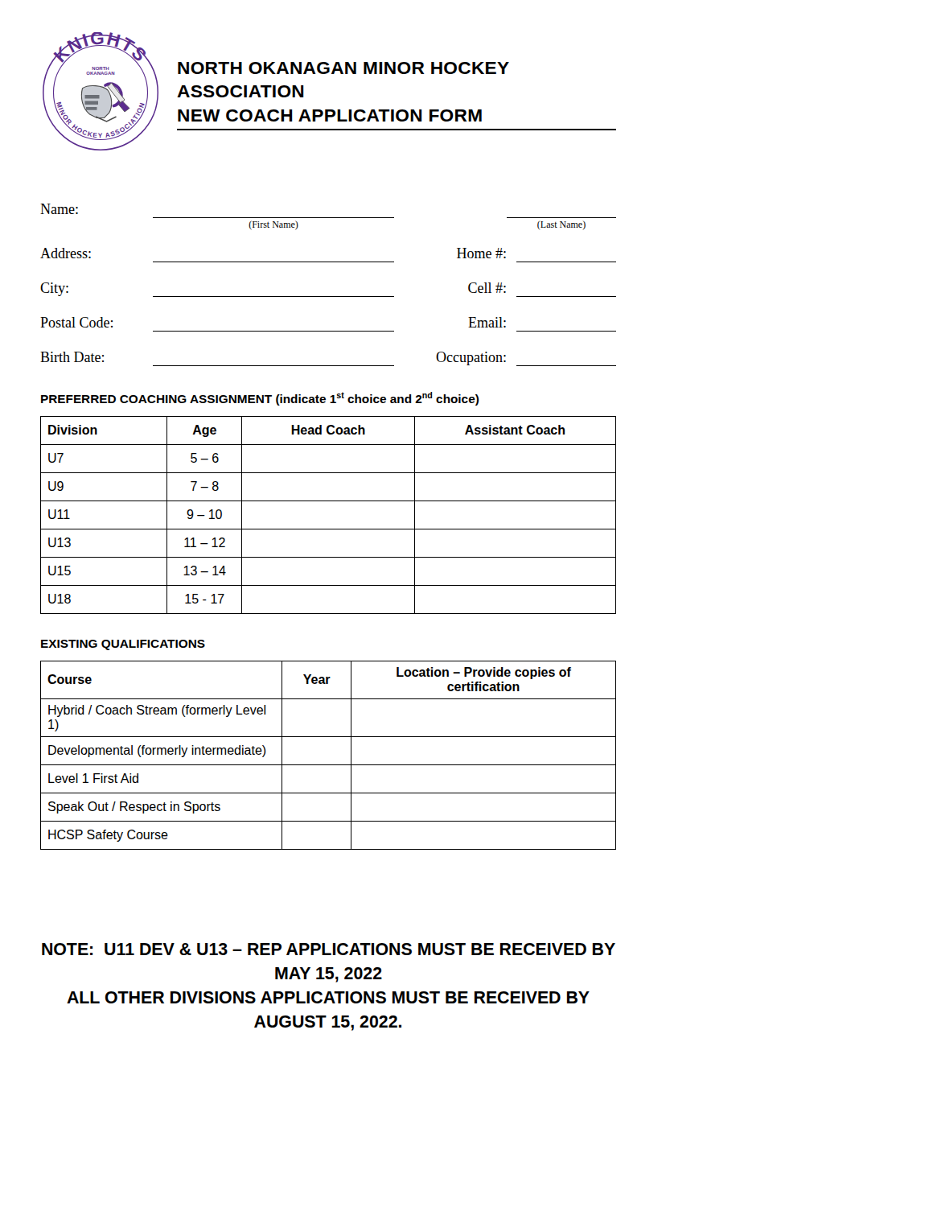KNIGHTS MINOR HOCKEY ASSOCIATION NORTH OKANAGAN
NORTH OKANAGAN MINOR HOCKEY ASSOCIATION
NEW COACH APPLICATION FORM
Name:
(First Name)
(Last Name)
Address:
Home #:
City:
Cell #:
Postal Code:
Email:
Birth Date:
Occupation:
PREFERRED COACHING ASSIGNMENT (indicate 1st choice and 2nd choice)
| Division | Age | Head Coach | Assistant Coach |
| --- | --- | --- | --- |
| U7 | 5 – 6 | | |
| U9 | 7 – 8 | | |
| U11 | 9 – 10 | | |
| U13 | 11 – 12 | | |
| U15 | 13 – 14 | | |
| U18 | 15 - 17 | | |
EXISTING QUALIFICATIONS
| Course | Year | Location – Provide copies of certification |
| --- | --- | --- |
| Hybrid / Coach Stream (formerly Level 1) | | |
| Developmental (formerly intermediate) | | |
| Level 1 First Aid | | |
| Speak Out / Respect in Sports | | |
| HCSP Safety Course | | |
NOTE: U11 DEV & U13 – REP APPLICATIONS MUST BE RECEIVED BY MAY 15, 2022
ALL OTHER DIVISIONS APPLICATIONS MUST BE RECEIVED BY AUGUST 15, 2022.